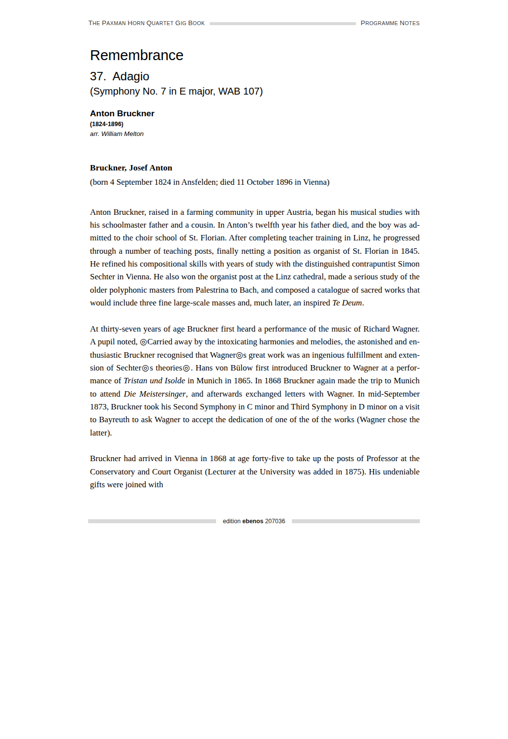THE PAXMAN HORN QUARTET GIG BOOK
PROGRAMME NOTES
Remembrance
37. Adagio
(Symphony No. 7 in E major, WAB 107)
Anton Bruckner
(1824-1896)
arr. William Melton
Bruckner, Josef Anton
(born 4 September 1824 in Ansfelden; died 11 October 1896 in Vienna)
Anton Bruckner, raised in a farming community in upper Austria, began his musical studies with his schoolmaster father and a cousin. In Anton’s twelfth year his father died, and the boy was admitted to the choir school of St. Florian. After completing teacher training in Linz, he progressed through a number of teaching posts, finally netting a position as organist of St. Florian in 1845. He refined his compositional skills with years of study with the distinguished contrapuntist Simon Sechter in Vienna. He also won the organist post at the Linz cathedral, made a serious study of the older polyphonic masters from Palestrina to Bach, and composed a catalogue of sacred works that would include three fine large-scale masses and, much later, an inspired Te Deum.
At thirty-seven years of age Bruckner first heard a performance of the music of Richard Wagner. A pupil noted, ◎Carried away by the intoxicating harmonies and melodies, the astonished and enthusiastic Bruckner recognised that Wagner◎s great work was an ingenious fulfillment and extension of Sechter◎s theories◎. Hans von Bülow first introduced Bruckner to Wagner at a performance of Tristan und Isolde in Munich in 1865. In 1868 Bruckner again made the trip to Munich to attend Die Meistersinger, and afterwards exchanged letters with Wagner. In mid-September 1873, Bruckner took his Second Symphony in C minor and Third Symphony in D minor on a visit to Bayreuth to ask Wagner to accept the dedication of one of the of the works (Wagner chose the latter).
Bruckner had arrived in Vienna in 1868 at age forty-five to take up the posts of Professor at the Conservatory and Court Organist (Lecturer at the University was added in 1875). His undeniable gifts were joined with
edition ebenos 207036